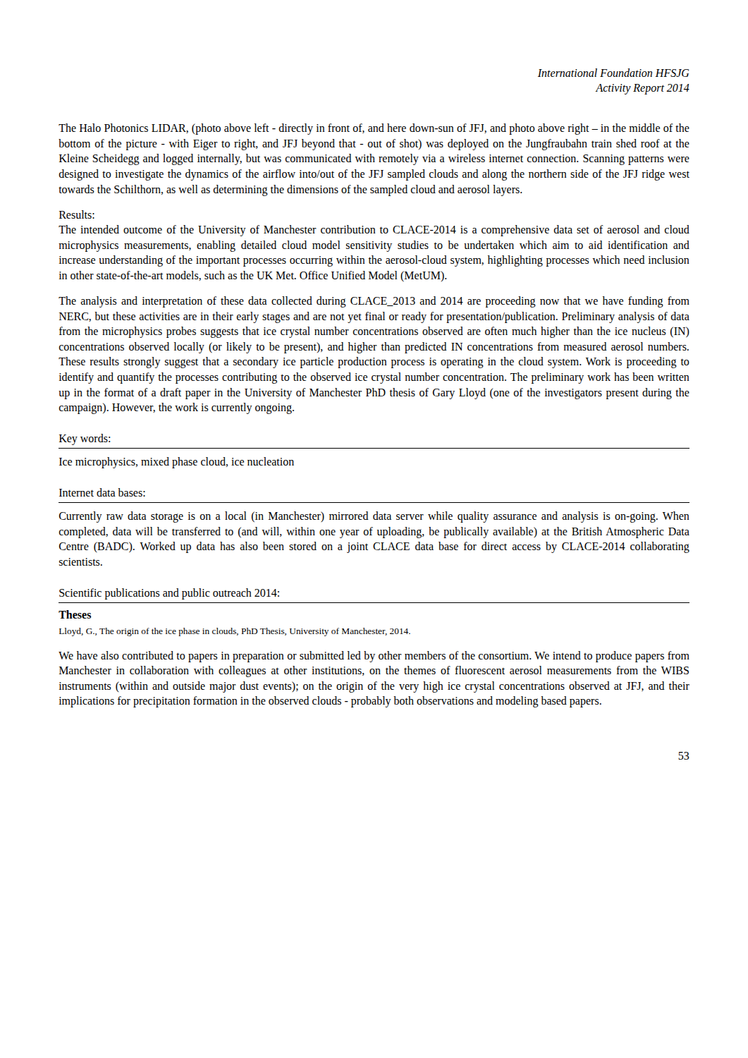International Foundation HFSJG
Activity Report 2014
The Halo Photonics LIDAR, (photo above left - directly in front of, and here down-sun of JFJ, and photo above right – in the middle of the bottom of the picture - with Eiger to right, and JFJ beyond that - out of shot) was deployed on the Jungfraubahn train shed roof at the Kleine Scheidegg and logged internally, but was communicated with remotely via a wireless internet connection. Scanning patterns were designed to investigate the dynamics of the airflow into/out of the JFJ sampled clouds and along the northern side of the JFJ ridge west towards the Schilthorn, as well as determining the dimensions of the sampled cloud and aerosol layers.
Results:
The intended outcome of the University of Manchester contribution to CLACE-2014 is a comprehensive data set of aerosol and cloud microphysics measurements, enabling detailed cloud model sensitivity studies to be undertaken which aim to aid identification and increase understanding of the important processes occurring within the aerosol-cloud system, highlighting processes which need inclusion in other state-of-the-art models, such as the UK Met. Office Unified Model (MetUM).
The analysis and interpretation of these data collected during CLACE_2013 and 2014 are proceeding now that we have funding from NERC, but these activities are in their early stages and are not yet final or ready for presentation/publication. Preliminary analysis of data from the microphysics probes suggests that ice crystal number concentrations observed are often much higher than the ice nucleus (IN) concentrations observed locally (or likely to be present), and higher than predicted IN concentrations from measured aerosol numbers. These results strongly suggest that a secondary ice particle production process is operating in the cloud system. Work is proceeding to identify and quantify the processes contributing to the observed ice crystal number concentration. The preliminary work has been written up in the format of a draft paper in the University of Manchester PhD thesis of Gary Lloyd (one of the investigators present during the campaign). However, the work is currently ongoing.
Key words:
Ice microphysics, mixed phase cloud, ice nucleation
Internet data bases:
Currently raw data storage is on a local (in Manchester) mirrored data server while quality assurance and analysis is on-going. When completed, data will be transferred to (and will, within one year of uploading, be publically available) at the British Atmospheric Data Centre (BADC). Worked up data has also been stored on a joint CLACE data base for direct access by CLACE-2014 collaborating scientists.
Scientific publications and public outreach 2014:
Theses
Lloyd, G., The origin of the ice phase in clouds, PhD Thesis, University of Manchester, 2014.
We have also contributed to papers in preparation or submitted led by other members of the consortium. We intend to produce papers from Manchester in collaboration with colleagues at other institutions, on the themes of fluorescent aerosol measurements from the WIBS instruments (within and outside major dust events); on the origin of the very high ice crystal concentrations observed at JFJ, and their implications for precipitation formation in the observed clouds - probably both observations and modeling based papers.
53